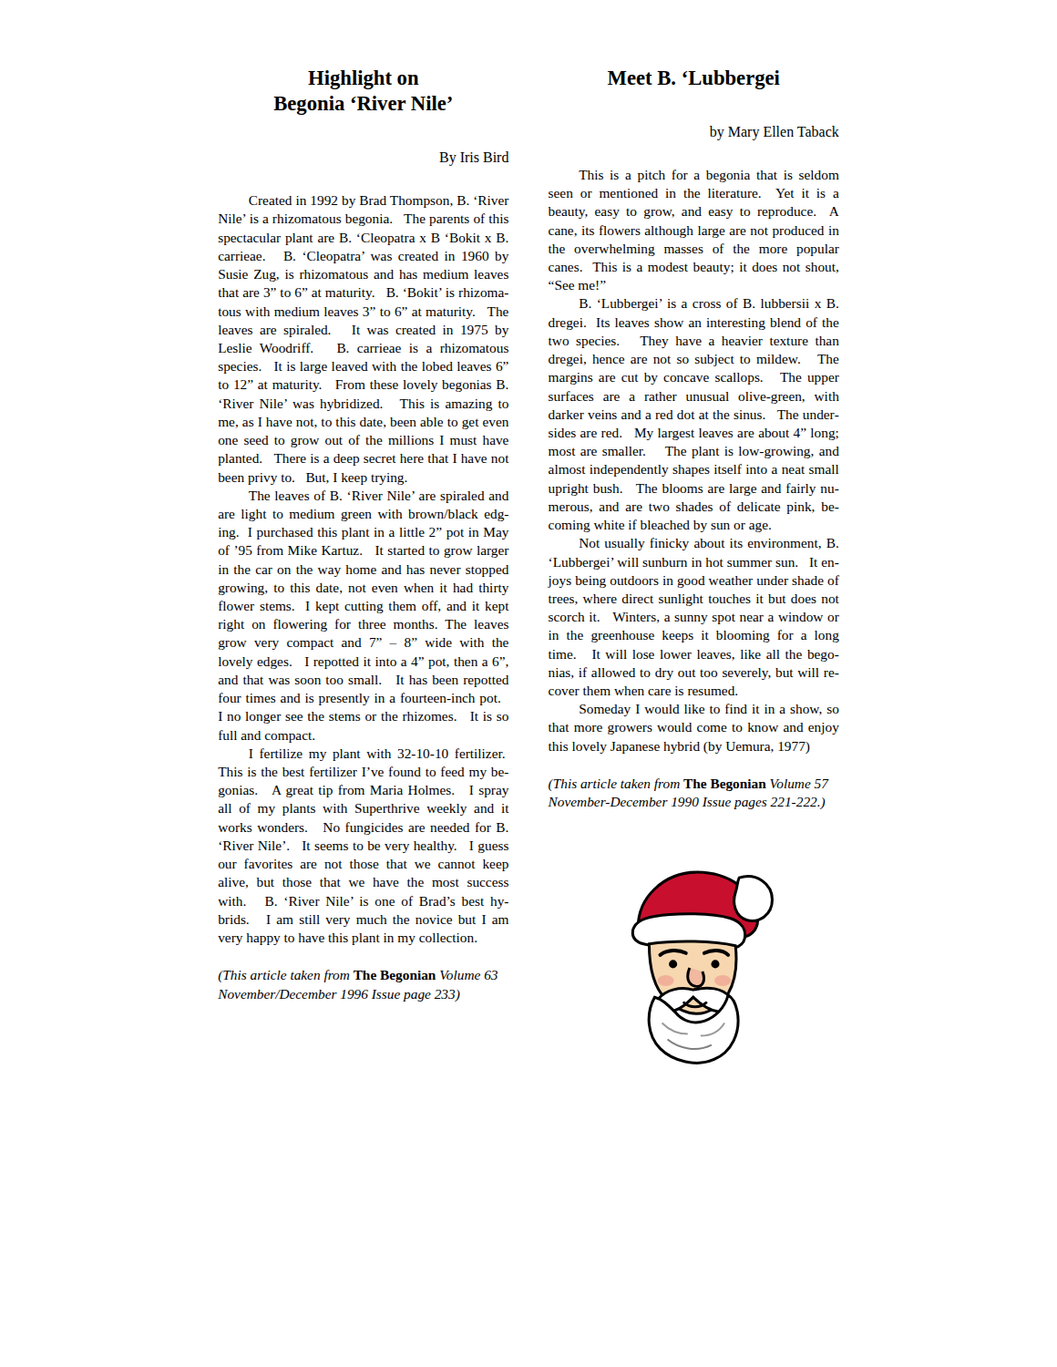Highlight on
Begonia ‘River Nile’
By Iris Bird
Created in 1992 by Brad Thompson, B. ‘River Nile’ is a rhizomatous begonia. The parents of this spectacular plant are B. ‘Cleopatra x B ‘Bokit x B. carrieae. B. ‘Cleopatra’ was created in 1960 by Susie Zug, is rhizomatous and has medium leaves that are 3” to 6” at maturity. B. ‘Bokit’ is rhizomatous with medium leaves 3” to 6” at maturity. The leaves are spiraled. It was created in 1975 by Leslie Woodriff. B. carrieae is a rhizomatous species. It is large leaved with the lobed leaves 6” to 12” at maturity. From these lovely begonias B. ‘River Nile’ was hybridized. This is amazing to me, as I have not, to this date, been able to get even one seed to grow out of the millions I must have planted. There is a deep secret here that I have not been privy to. But, I keep trying.
The leaves of B. ‘River Nile’ are spiraled and are light to medium green with brown/black edging. I purchased this plant in a little 2” pot in May of ’95 from Mike Kartuz. It started to grow larger in the car on the way home and has never stopped growing, to this date, not even when it had thirty flower stems. I kept cutting them off, and it kept right on flowering for three months. The leaves grow very compact and 7” – 8” wide with the lovely edges. I repotted it into a 4” pot, then a 6”, and that was soon too small. It has been repotted four times and is presently in a fourteen-inch pot. I no longer see the stems or the rhizomes. It is so full and compact.
I fertilize my plant with 32-10-10 fertilizer. This is the best fertilizer I’ve found to feed my begonias. A great tip from Maria Holmes. I spray all of my plants with Superthrive weekly and it works wonders. No fungicides are needed for B. ‘River Nile’. It seems to be very healthy. I guess our favorites are not those that we cannot keep alive, but those that we have the most success with. B. ‘River Nile’ is one of Brad’s best hybrids. I am still very much the novice but I am very happy to have this plant in my collection.
(This article taken from The Begonian Volume 63 November/December 1996 Issue page 233)
Meet B. ‘Lubbergei
by Mary Ellen Taback
This is a pitch for a begonia that is seldom seen or mentioned in the literature. Yet it is a beauty, easy to grow, and easy to reproduce. A cane, its flowers although large are not produced in the overwhelming masses of the more popular canes. This is a modest beauty; it does not shout, “See me!”
B. ‘Lubbergei’ is a cross of B. lubbersii x B. dregei. Its leaves show an interesting blend of the two species. They have a heavier texture than dregei, hence are not so subject to mildew. The margins are cut by concave scallops. The upper surfaces are a rather unusual olive-green, with darker veins and a red dot at the sinus. The undersides are red. My largest leaves are about 4” long; most are smaller. The plant is low-growing, and almost independently shapes itself into a neat small upright bush. The blooms are large and fairly numerous, and are two shades of delicate pink, becoming white if bleached by sun or age.
Not usually finicky about its environment, B. ‘Lubbergei’ will sunburn in hot summer sun. It enjoys being outdoors in good weather under shade of trees, where direct sunlight touches it but does not scorch it. Winters, a sunny spot near a window or in the greenhouse keeps it blooming for a long time. It will lose lower leaves, like all the begonias, if allowed to dry out too severely, but will recover them when care is resumed.
Someday I would like to find it in a show, so that more growers would come to know and enjoy this lovely Japanese hybrid (by Uemura, 1977)
(This article taken from The Begonian Volume 57 November-December 1990 Issue pages 221-222.)